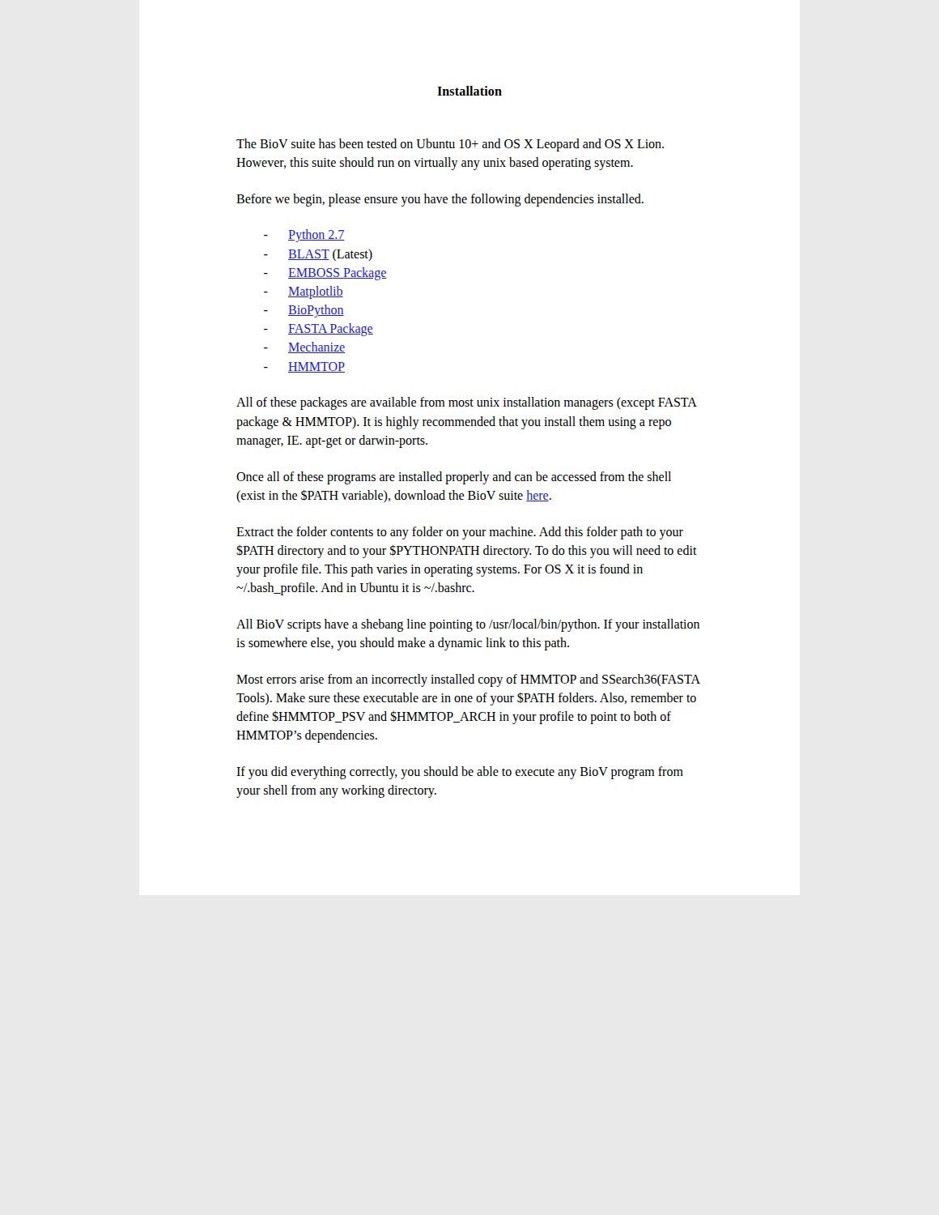Installation
The BioV suite has been tested on Ubuntu 10+ and OS X Leopard and OS X Lion. However, this suite should run on virtually any unix based operating system.
Before we begin, please ensure you have the following dependencies installed.
Python 2.7
BLAST (Latest)
EMBOSS Package
Matplotlib
BioPython
FASTA Package
Mechanize
HMMTOP
All of these packages are available from most unix installation managers (except FASTA package & HMMTOP). It is highly recommended that you install them using a repo manager, IE. apt-get or darwin-ports.
Once all of these programs are installed properly and can be accessed from the shell (exist in the $PATH variable), download the BioV suite here.
Extract the folder contents to any folder on your machine. Add this folder path to your $PATH directory and to your $PYTHONPATH directory. To do this you will need to edit your profile file. This path varies in operating systems. For OS X it is found in ~/.bash_profile. And in Ubuntu it is ~/.bashrc.
All BioV scripts have a shebang line pointing to /usr/local/bin/python. If your installation is somewhere else, you should make a dynamic link to this path.
Most errors arise from an incorrectly installed copy of HMMTOP and SSearch36(FASTA Tools). Make sure these executable are in one of your $PATH folders. Also, remember to define $HMMTOP_PSV and $HMMTOP_ARCH in your profile to point to both of HMMTOP’s dependencies.
If you did everything correctly, you should be able to execute any BioV program from your shell from any working directory.